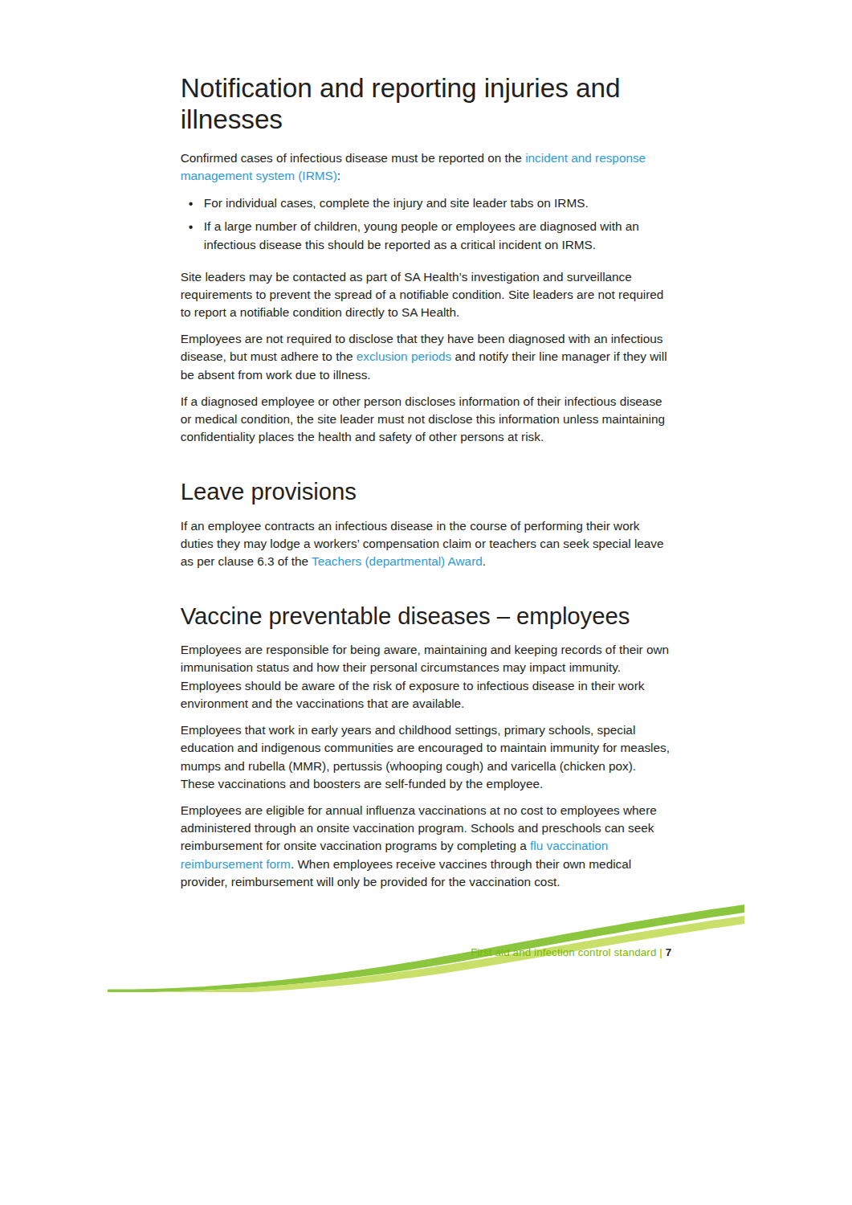Notification and reporting injuries and illnesses
Confirmed cases of infectious disease must be reported on the incident and response management system (IRMS):
For individual cases, complete the injury and site leader tabs on IRMS.
If a large number of children, young people or employees are diagnosed with an infectious disease this should be reported as a critical incident on IRMS.
Site leaders may be contacted as part of SA Health’s investigation and surveillance requirements to prevent the spread of a notifiable condition. Site leaders are not required to report a notifiable condition directly to SA Health.
Employees are not required to disclose that they have been diagnosed with an infectious disease, but must adhere to the exclusion periods and notify their line manager if they will be absent from work due to illness.
If a diagnosed employee or other person discloses information of their infectious disease or medical condition, the site leader must not disclose this information unless maintaining confidentiality places the health and safety of other persons at risk.
Leave provisions
If an employee contracts an infectious disease in the course of performing their work duties they may lodge a workers’ compensation claim or teachers can seek special leave as per clause 6.3 of the Teachers (departmental) Award.
Vaccine preventable diseases – employees
Employees are responsible for being aware, maintaining and keeping records of their own immunisation status and how their personal circumstances may impact immunity. Employees should be aware of the risk of exposure to infectious disease in their work environment and the vaccinations that are available.
Employees that work in early years and childhood settings, primary schools, special education and indigenous communities are encouraged to maintain immunity for measles, mumps and rubella (MMR), pertussis (whooping cough) and varicella (chicken pox). These vaccinations and boosters are self-funded by the employee.
Employees are eligible for annual influenza vaccinations at no cost to employees where administered through an onsite vaccination program. Schools and preschools can seek reimbursement for onsite vaccination programs by completing a flu vaccination reimbursement form. When employees receive vaccines through their own medical provider, reimbursement will only be provided for the vaccination cost.
First aid and infection control standard | 7